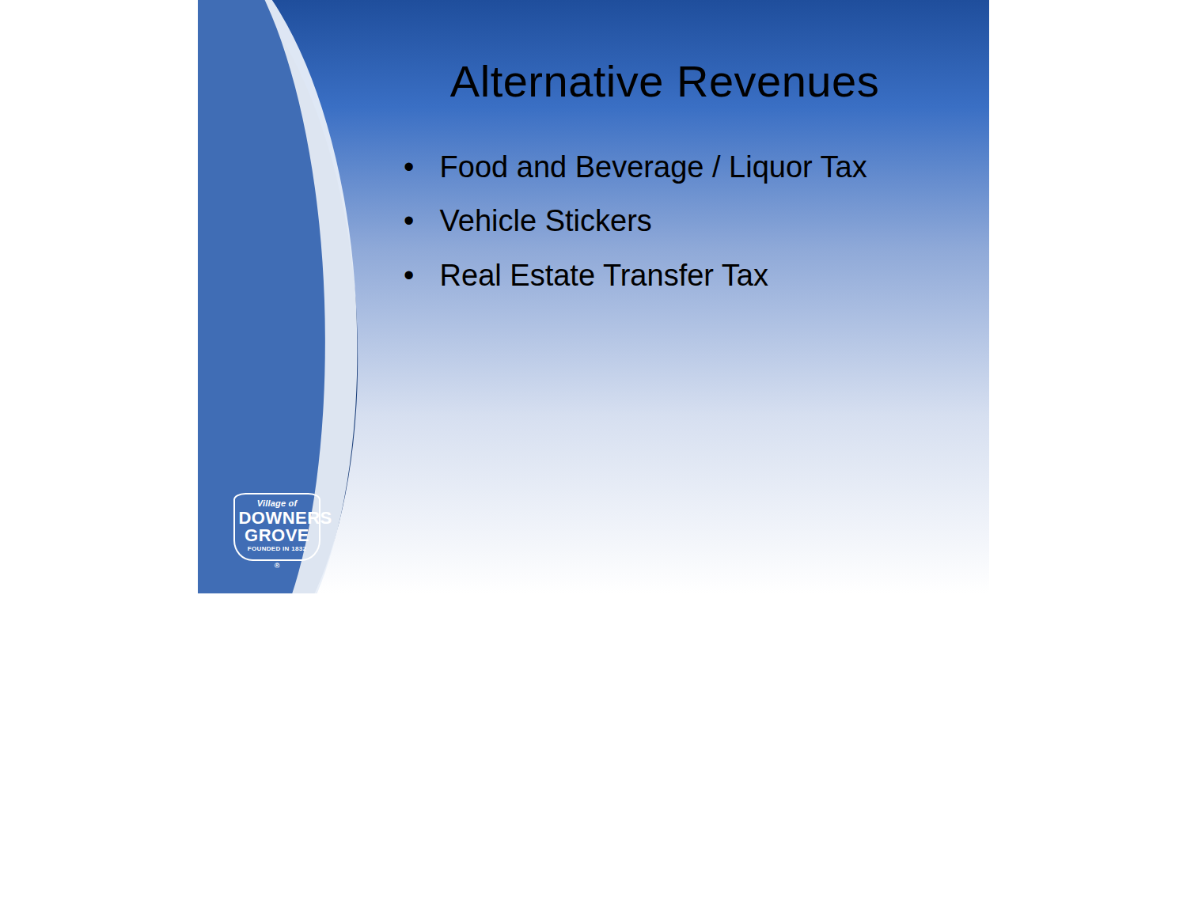Alternative Revenues
Food and Beverage / Liquor Tax
Vehicle Stickers
Real Estate Transfer Tax
Village of
DOWNERS
GROVE
FOUNDED IN 1832
®